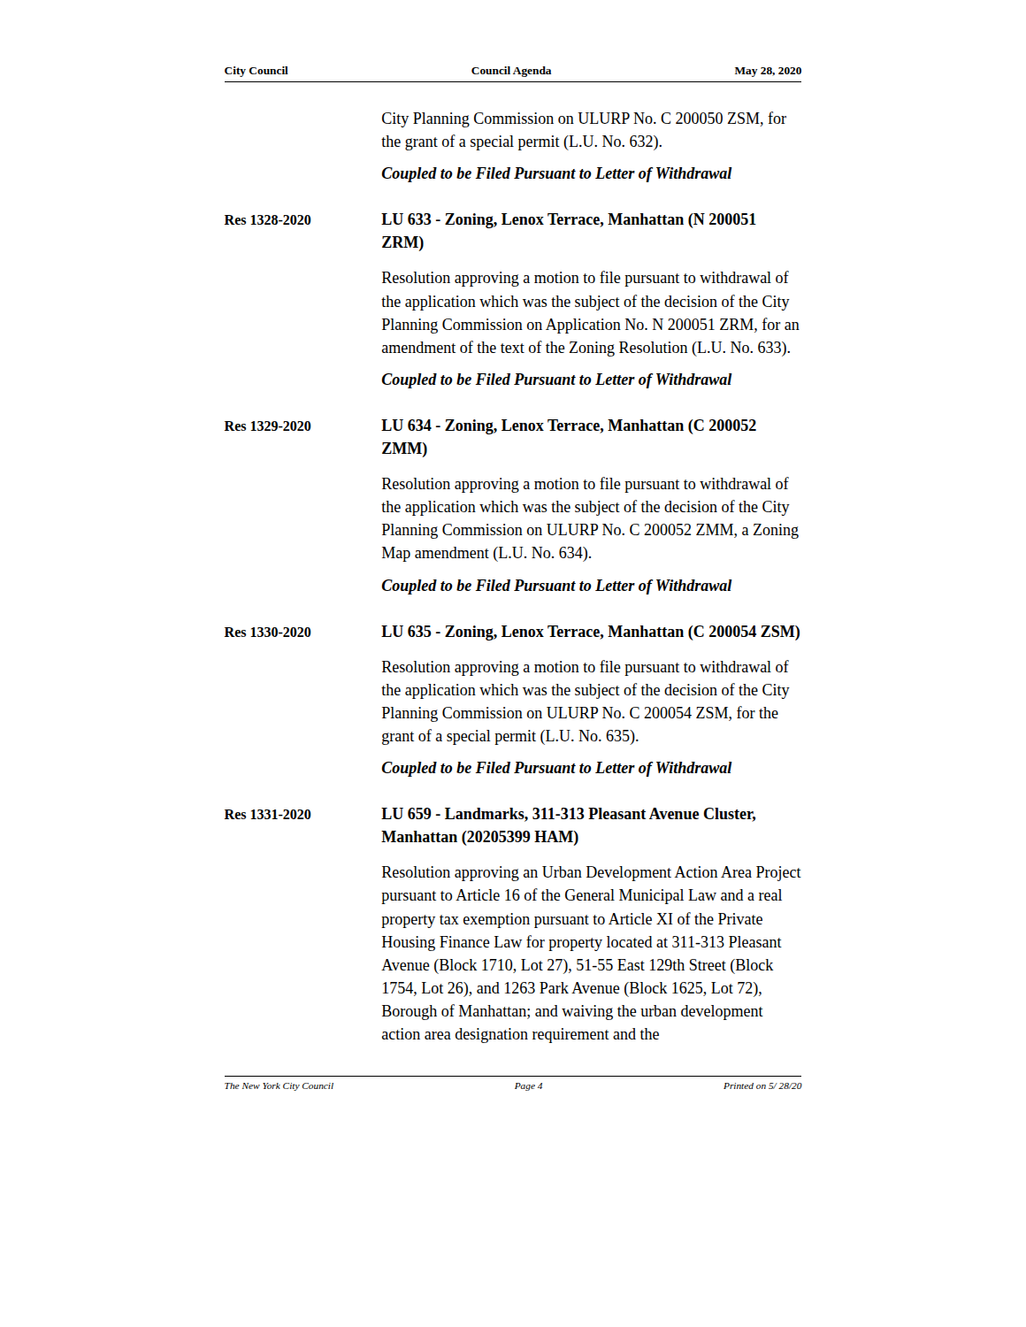City Council
Council Agenda
May 28, 2020
City Planning Commission on ULURP No. C 200050 ZSM, for the grant of a special permit (L.U. No. 632).
Coupled to be Filed Pursuant to Letter of Withdrawal
Res 1328-2020
LU 633 - Zoning, Lenox Terrace, Manhattan (N 200051 ZRM)
Resolution approving a motion to file pursuant to withdrawal of the application which was the subject of the decision of the City Planning Commission on Application No. N 200051 ZRM, for an amendment of the text of the Zoning Resolution (L.U. No. 633).
Coupled to be Filed Pursuant to Letter of Withdrawal
Res 1329-2020
LU 634 - Zoning, Lenox Terrace, Manhattan (C 200052 ZMM)
Resolution approving a motion to file pursuant to withdrawal of the application which was the subject of the decision of the City Planning Commission on ULURP No. C 200052 ZMM, a Zoning Map amendment (L.U. No. 634).
Coupled to be Filed Pursuant to Letter of Withdrawal
Res 1330-2020
LU 635 - Zoning, Lenox Terrace, Manhattan (C 200054 ZSM)
Resolution approving a motion to file pursuant to withdrawal of the application which was the subject of the decision of the City Planning Commission on ULURP No. C 200054 ZSM, for the grant of a special permit (L.U. No. 635).
Coupled to be Filed Pursuant to Letter of Withdrawal
Res 1331-2020
LU 659 - Landmarks, 311-313 Pleasant Avenue Cluster, Manhattan (20205399 HAM)
Resolution approving an Urban Development Action Area Project pursuant to Article 16 of the General Municipal Law and a real property tax exemption pursuant to Article XI of the Private Housing Finance Law for property located at 311-313 Pleasant Avenue (Block 1710, Lot 27), 51-55 East 129th Street (Block 1754, Lot 26), and 1263 Park Avenue (Block 1625, Lot 72), Borough of Manhattan; and waiving the urban development action area designation requirement and the
The New York City Council
Page 4
Printed on 5/ 28/20